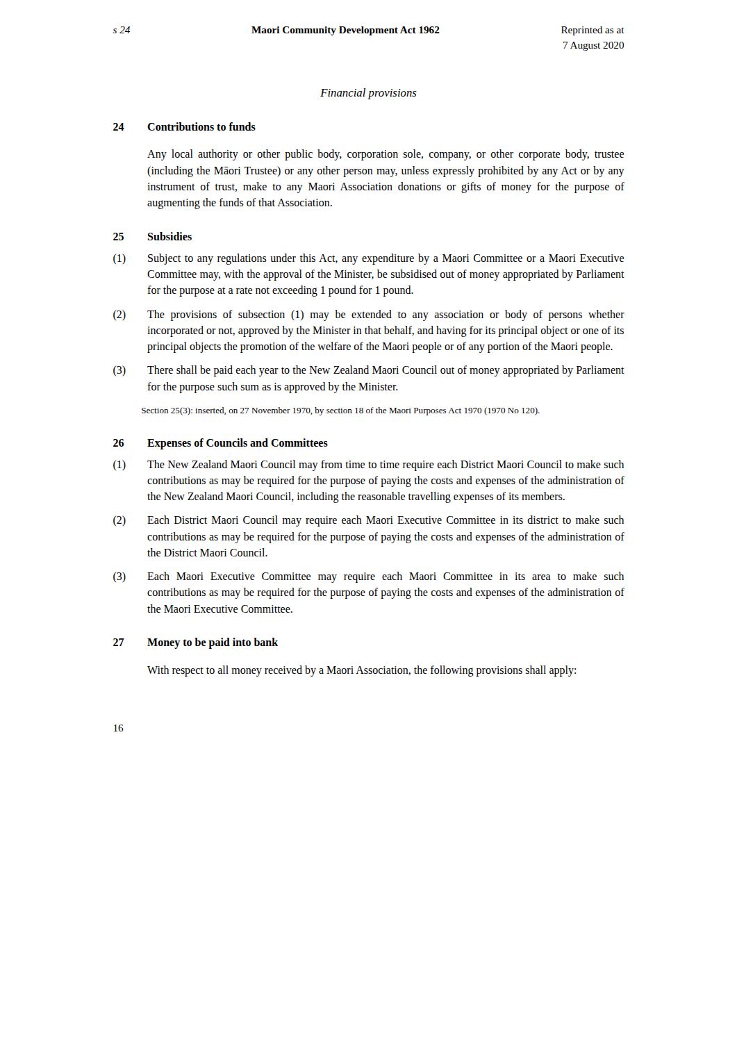s 24
Maori Community Development Act 1962
Reprinted as at
7 August 2020
Financial provisions
24 Contributions to funds
Any local authority or other public body, corporation sole, company, or other corporate body, trustee (including the Māori Trustee) or any other person may, unless expressly prohibited by any Act or by any instrument of trust, make to any Maori Association donations or gifts of money for the purpose of augmenting the funds of that Association.
25 Subsidies
(1)
Subject to any regulations under this Act, any expenditure by a Maori Committee or a Maori Executive Committee may, with the approval of the Minister, be subsidised out of money appropriated by Parliament for the purpose at a rate not exceeding 1 pound for 1 pound.
(2)
The provisions of subsection (1) may be extended to any association or body of persons whether incorporated or not, approved by the Minister in that behalf, and having for its principal object or one of its principal objects the promotion of the welfare of the Maori people or of any portion of the Maori people.
(3)
There shall be paid each year to the New Zealand Maori Council out of money appropriated by Parliament for the purpose such sum as is approved by the Minister.
Section 25(3): inserted, on 27 November 1970, by section 18 of the Maori Purposes Act 1970 (1970 No 120).
26 Expenses of Councils and Committees
(1)
The New Zealand Maori Council may from time to time require each District Maori Council to make such contributions as may be required for the purpose of paying the costs and expenses of the administration of the New Zealand Maori Council, including the reasonable travelling expenses of its members.
(2)
Each District Maori Council may require each Maori Executive Committee in its district to make such contributions as may be required for the purpose of paying the costs and expenses of the administration of the District Maori Council.
(3)
Each Maori Executive Committee may require each Maori Committee in its area to make such contributions as may be required for the purpose of paying the costs and expenses of the administration of the Maori Executive Committee.
27 Money to be paid into bank
With respect to all money received by a Maori Association, the following provisions shall apply:
16